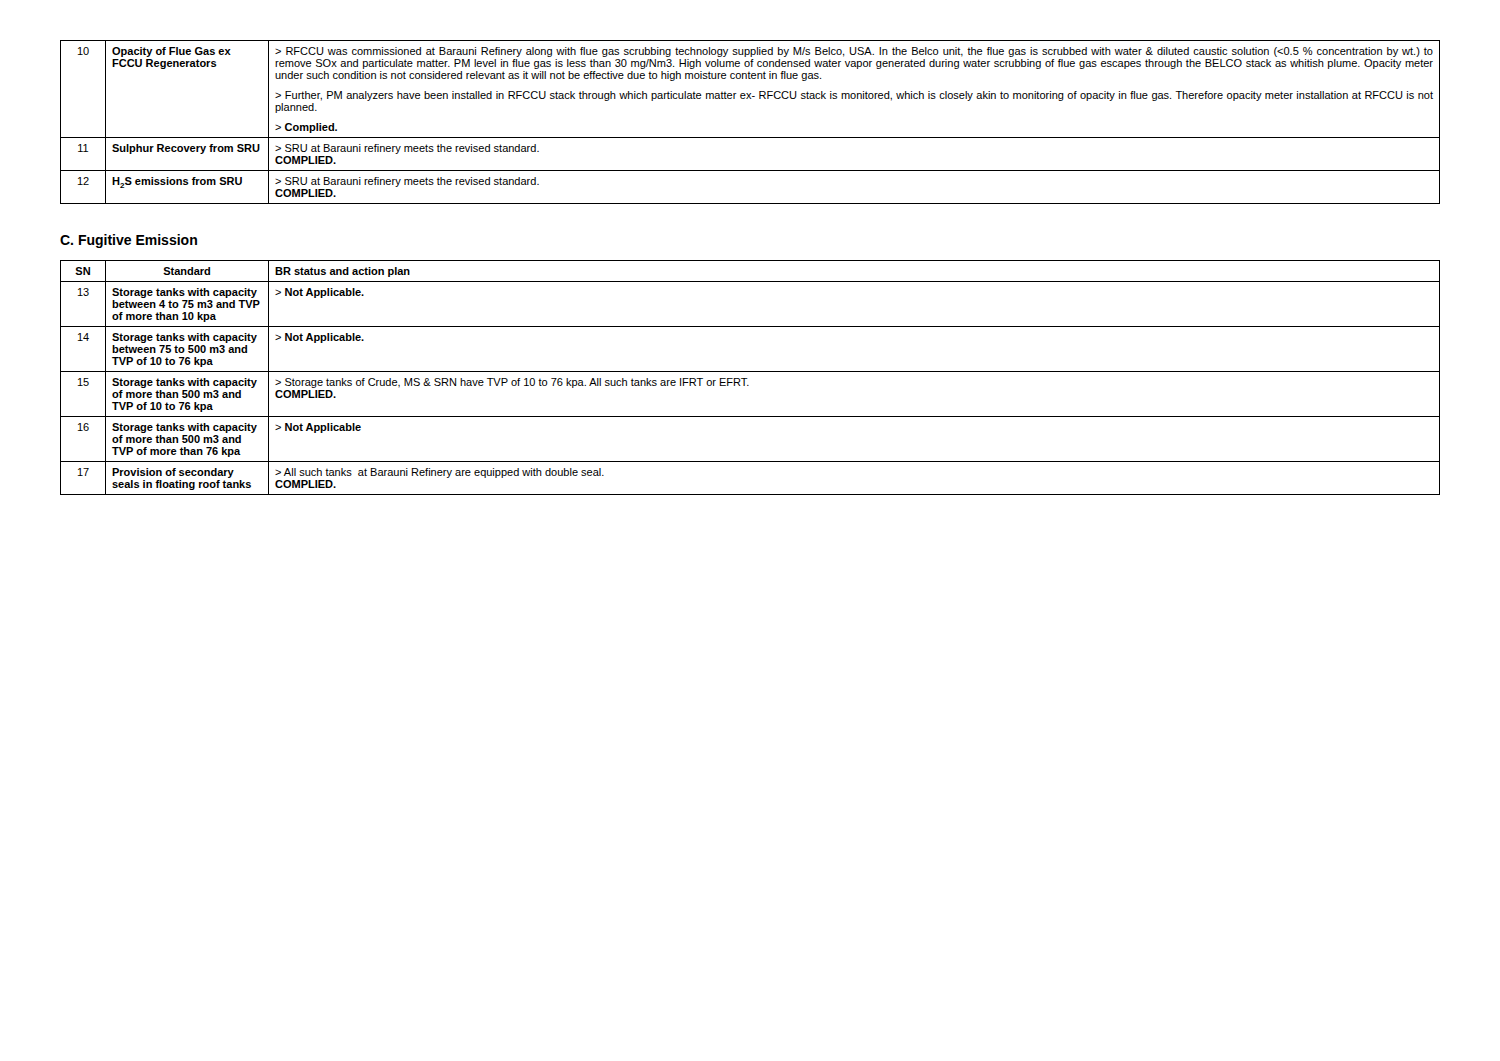| 10 | Opacity of Flue Gas ex FCCU Regenerators | > RFCCU was commissioned at Barauni Refinery along with flue gas scrubbing technology supplied by M/s Belco, USA. In the Belco unit, the flue gas is scrubbed with water & diluted caustic solution (<0.5 % concentration by wt.) to remove SOx and particulate matter. PM level in flue gas is less than 30 mg/Nm3. High volume of condensed water vapor generated during water scrubbing of flue gas escapes through the BELCO stack as whitish plume. Opacity meter under such condition is not considered relevant as it will not be effective due to high moisture content in flue gas. > Further, PM analyzers have been installed in RFCCU stack through which particulate matter ex- RFCCU stack is monitored, which is closely akin to monitoring of opacity in flue gas. Therefore opacity meter installation at RFCCU is not planned. > Complied. |
| 11 | Sulphur Recovery from SRU | > SRU at Barauni refinery meets the revised standard. COMPLIED. |
| 12 | H 2 S emissions from SRU | > SRU at Barauni refinery meets the revised standard. COMPLIED. |
C. Fugitive Emission
| SN | Standard | BR status and action plan |
| --- | --- | --- |
| 13 | Storage tanks with capacity between 4 to 75 m3 and TVP of more than 10 kpa | > Not Applicable. |
| 14 | Storage tanks with capacity between 75 to 500 m3 and TVP of 10 to 76 kpa | > Not Applicable. |
| 15 | Storage tanks with capacity of more than 500 m3 and TVP of 10 to 76 kpa | > Storage tanks of Crude, MS & SRN have TVP of 10 to 76 kpa. All such tanks are IFRT or EFRT. COMPLIED. |
| 16 | Storage tanks with capacity of more than 500 m3 and TVP of more than 76 kpa | > Not Applicable |
| 17 | Provision of secondary seals in floating roof tanks | > All such tanks at Barauni Refinery are equipped with double seal. COMPLIED. |